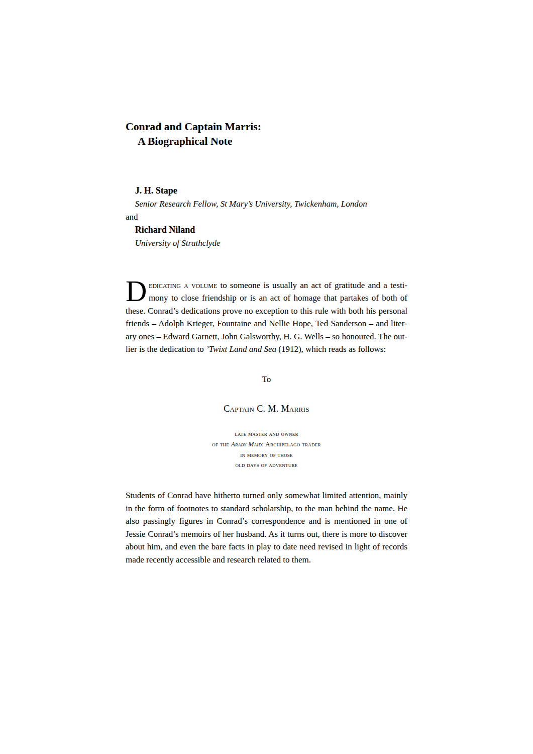Conrad and Captain Marris:A Biographical Note
J. H. Stape Senior Research Fellow, St Mary’s University, Twickenham, London and
Richard Niland University of Strathclyde
Dedicating a volume to someone is usually an act of gratitude and a testimony to close friendship or is an act of homage that partakes of both of these. Conrad’s dedications prove no exception to this rule with both his personal friends – Adolph Krieger, Fountaine and Nellie Hope, Ted Sanderson – and literary ones – Edward Garnett, John Galsworthy, H. G. Wells – so honoured. The outlier is the dedication to ’Twixt Land and Sea (1912), which reads as follows:
To
Captain C. M. Marris
late master and owner
of the Araby Maid: Archipelago trader
in memory of those
old days of adventure
Students of Conrad have hitherto turned only somewhat limited attention, mainly in the form of footnotes to standard scholarship, to the man behind the name. He also passingly figures in Conrad’s correspondence and is mentioned in one of Jessie Conrad’s memoirs of her husband. As it turns out, there is more to discover about him, and even the bare facts in play to date need revised in light of records made recently accessible and research related to them.